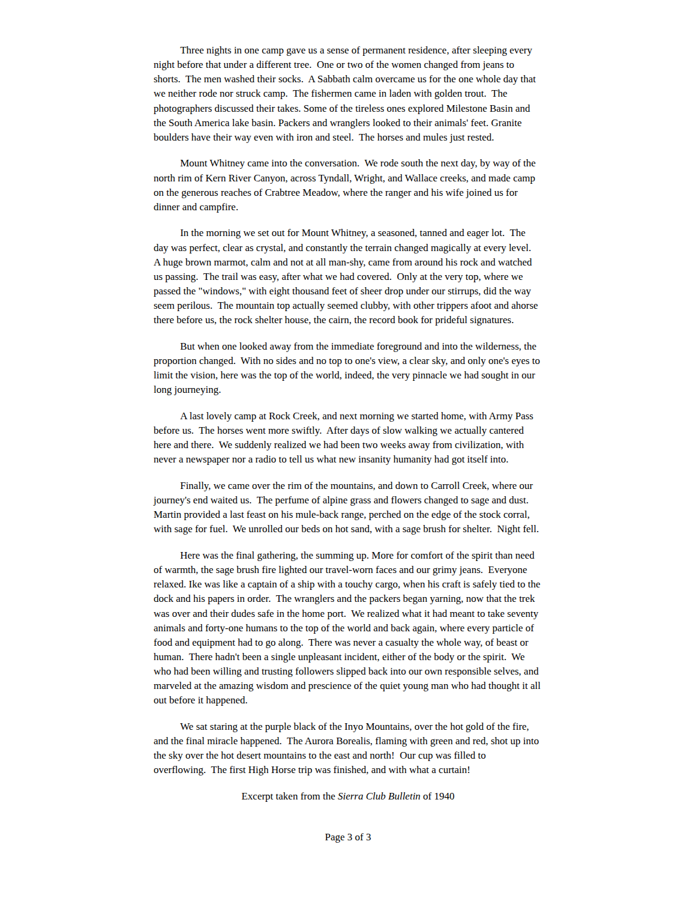Three nights in one camp gave us a sense of permanent residence, after sleeping every night before that under a different tree. One or two of the women changed from jeans to shorts. The men washed their socks. A Sabbath calm overcame us for the one whole day that we neither rode nor struck camp. The fishermen came in laden with golden trout. The photographers discussed their takes. Some of the tireless ones explored Milestone Basin and the South America lake basin. Packers and wranglers looked to their animals' feet. Granite boulders have their way even with iron and steel. The horses and mules just rested.
Mount Whitney came into the conversation. We rode south the next day, by way of the north rim of Kern River Canyon, across Tyndall, Wright, and Wallace creeks, and made camp on the generous reaches of Crabtree Meadow, where the ranger and his wife joined us for dinner and campfire.
In the morning we set out for Mount Whitney, a seasoned, tanned and eager lot. The day was perfect, clear as crystal, and constantly the terrain changed magically at every level. A huge brown marmot, calm and not at all man-shy, came from around his rock and watched us passing. The trail was easy, after what we had covered. Only at the very top, where we passed the "windows," with eight thousand feet of sheer drop under our stirrups, did the way seem perilous. The mountain top actually seemed clubby, with other trippers afoot and ahorse there before us, the rock shelter house, the cairn, the record book for prideful signatures.
But when one looked away from the immediate foreground and into the wilderness, the proportion changed. With no sides and no top to one's view, a clear sky, and only one's eyes to limit the vision, here was the top of the world, indeed, the very pinnacle we had sought in our long journeying.
A last lovely camp at Rock Creek, and next morning we started home, with Army Pass before us. The horses went more swiftly. After days of slow walking we actually cantered here and there. We suddenly realized we had been two weeks away from civilization, with never a newspaper nor a radio to tell us what new insanity humanity had got itself into.
Finally, we came over the rim of the mountains, and down to Carroll Creek, where our journey's end waited us. The perfume of alpine grass and flowers changed to sage and dust. Martin provided a last feast on his mule-back range, perched on the edge of the stock corral, with sage for fuel. We unrolled our beds on hot sand, with a sage brush for shelter. Night fell.
Here was the final gathering, the summing up. More for comfort of the spirit than need of warmth, the sage brush fire lighted our travel-worn faces and our grimy jeans. Everyone relaxed. Ike was like a captain of a ship with a touchy cargo, when his craft is safely tied to the dock and his papers in order. The wranglers and the packers began yarning, now that the trek was over and their dudes safe in the home port. We realized what it had meant to take seventy animals and forty-one humans to the top of the world and back again, where every particle of food and equipment had to go along. There was never a casualty the whole way, of beast or human. There hadn't been a single unpleasant incident, either of the body or the spirit. We who had been willing and trusting followers slipped back into our own responsible selves, and marveled at the amazing wisdom and prescience of the quiet young man who had thought it all out before it happened.
We sat staring at the purple black of the Inyo Mountains, over the hot gold of the fire, and the final miracle happened. The Aurora Borealis, flaming with green and red, shot up into the sky over the hot desert mountains to the east and north! Our cup was filled to overflowing. The first High Horse trip was finished, and with what a curtain!
Excerpt taken from the Sierra Club Bulletin of 1940
Page 3 of 3